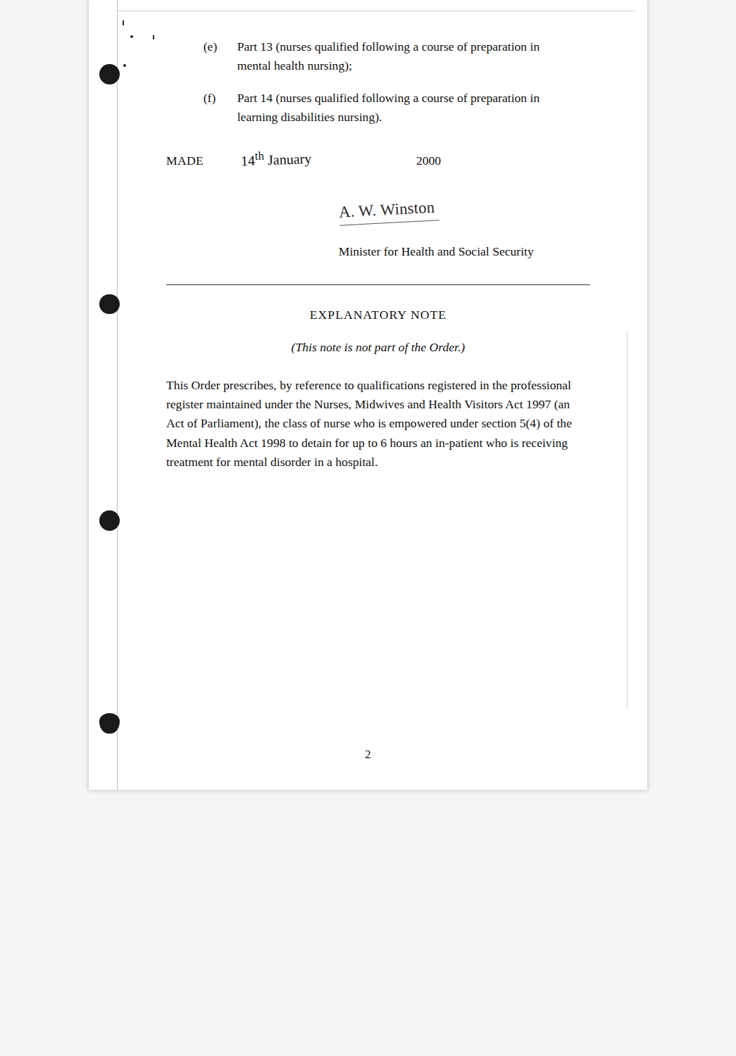(e)
Part 13 (nurses qualified following a course of preparation in mental health nursing);
(f)
Part 14 (nurses qualified following a course of preparation in learning disabilities nursing).
MADE 14th January 2000
A. W. Winston
Minister for Health and Social Security
EXPLANATORY NOTE
(This note is not part of the Order.)
This Order prescribes, by reference to qualifications registered in the professional register maintained under the Nurses, Midwives and Health Visitors Act 1997 (an Act of Parliament), the class of nurse who is empowered under section 5(4) of the Mental Health Act 1998 to detain for up to 6 hours an in-patient who is receiving treatment for mental disorder in a hospital.
2